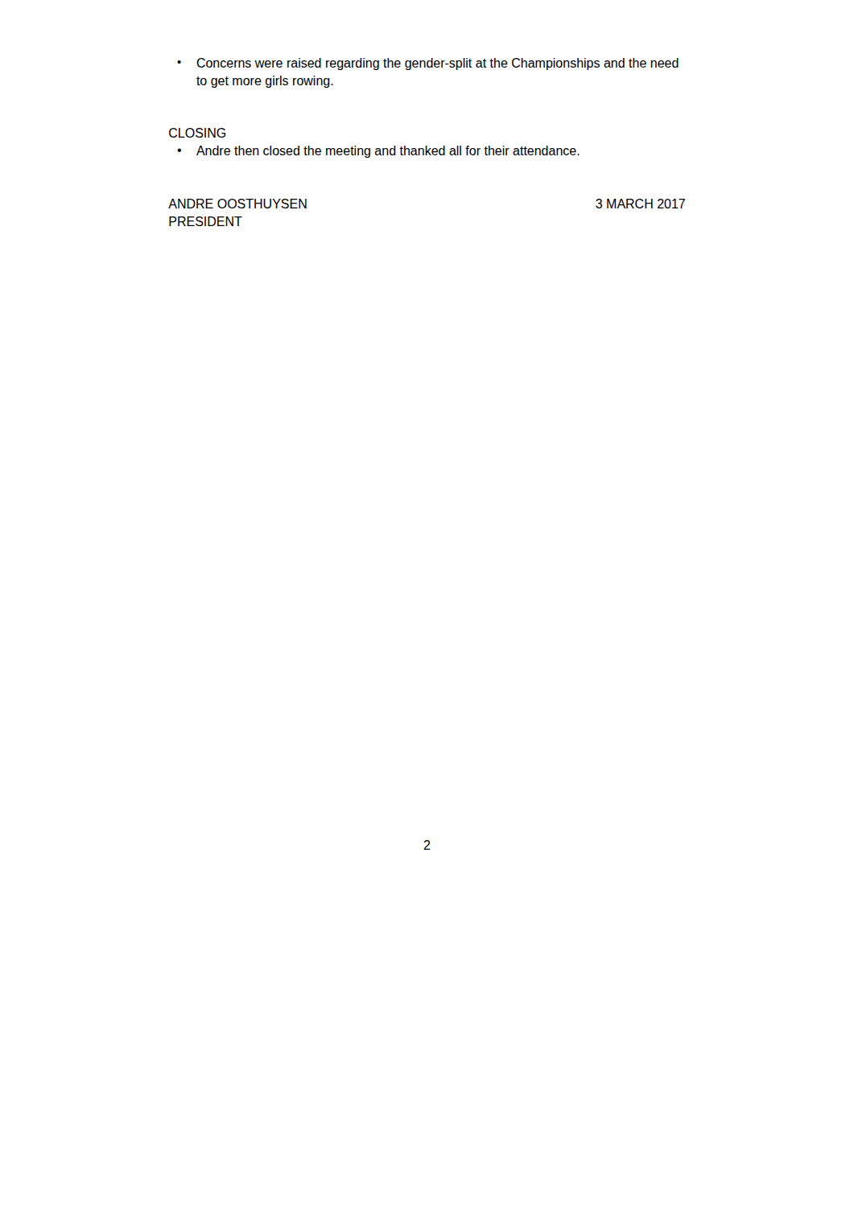• Concerns were raised regarding the gender-split at the Championships and the need to get more girls rowing.
CLOSING
• Andre then closed the meeting and thanked all for their attendance.
ANDRE OOSTHUYSEN
PRESIDENT 3 MARCH 2017
2